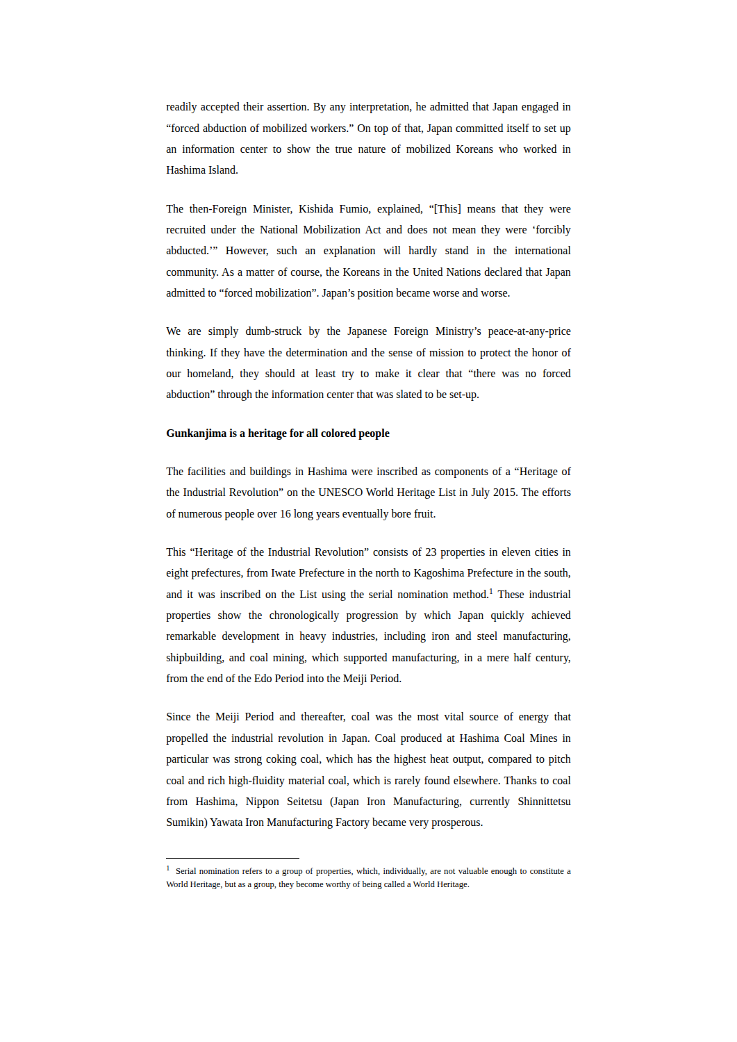readily accepted their assertion. By any interpretation, he admitted that Japan engaged in “forced abduction of mobilized workers.” On top of that, Japan committed itself to set up an information center to show the true nature of mobilized Koreans who worked in Hashima Island.
The then-Foreign Minister, Kishida Fumio, explained, “[This] means that they were recruited under the National Mobilization Act and does not mean they were ‘forcibly abducted.’” However, such an explanation will hardly stand in the international community. As a matter of course, the Koreans in the United Nations declared that Japan admitted to “forced mobilization”. Japan’s position became worse and worse.
We are simply dumb-struck by the Japanese Foreign Ministry’s peace-at-any-price thinking. If they have the determination and the sense of mission to protect the honor of our homeland, they should at least try to make it clear that “there was no forced abduction” through the information center that was slated to be set-up.
Gunkanjima is a heritage for all colored people
The facilities and buildings in Hashima were inscribed as components of a “Heritage of the Industrial Revolution” on the UNESCO World Heritage List in July 2015. The efforts of numerous people over 16 long years eventually bore fruit.
This “Heritage of the Industrial Revolution” consists of 23 properties in eleven cities in eight prefectures, from Iwate Prefecture in the north to Kagoshima Prefecture in the south, and it was inscribed on the List using the serial nomination method.1 These industrial properties show the chronologically progression by which Japan quickly achieved remarkable development in heavy industries, including iron and steel manufacturing, shipbuilding, and coal mining, which supported manufacturing, in a mere half century, from the end of the Edo Period into the Meiji Period.
Since the Meiji Period and thereafter, coal was the most vital source of energy that propelled the industrial revolution in Japan. Coal produced at Hashima Coal Mines in particular was strong coking coal, which has the highest heat output, compared to pitch coal and rich high-fluidity material coal, which is rarely found elsewhere. Thanks to coal from Hashima, Nippon Seitetsu (Japan Iron Manufacturing, currently Shinnittetsu Sumikin) Yawata Iron Manufacturing Factory became very prosperous.
1 Serial nomination refers to a group of properties, which, individually, are not valuable enough to constitute a World Heritage, but as a group, they become worthy of being called a World Heritage.